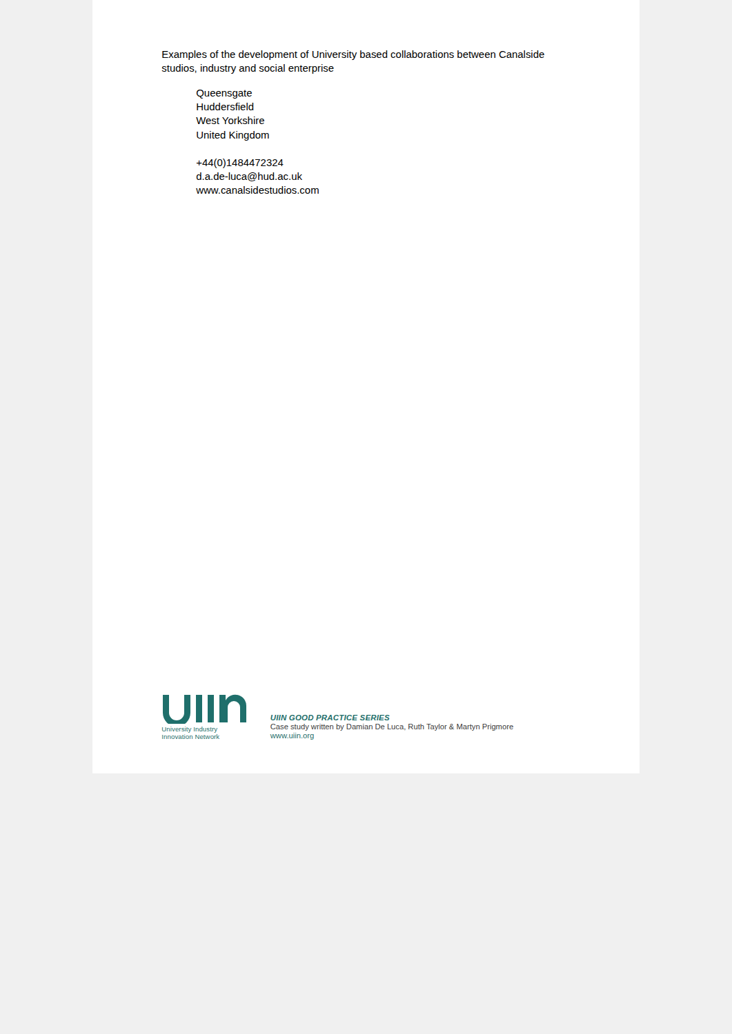Examples of the development of University based collaborations between Canalside studios, industry and social enterprise
Queensgate
Huddersfield
West Yorkshire
United Kingdom
+44(0)1484472324
d.a.de-luca@hud.ac.uk
www.canalsidestudios.com
University Industry
Innovation Network
UIIN GOOD PRACTICE SERIES
Case study written by Damian De Luca, Ruth Taylor & Martyn Prigmore
www.uiin.org